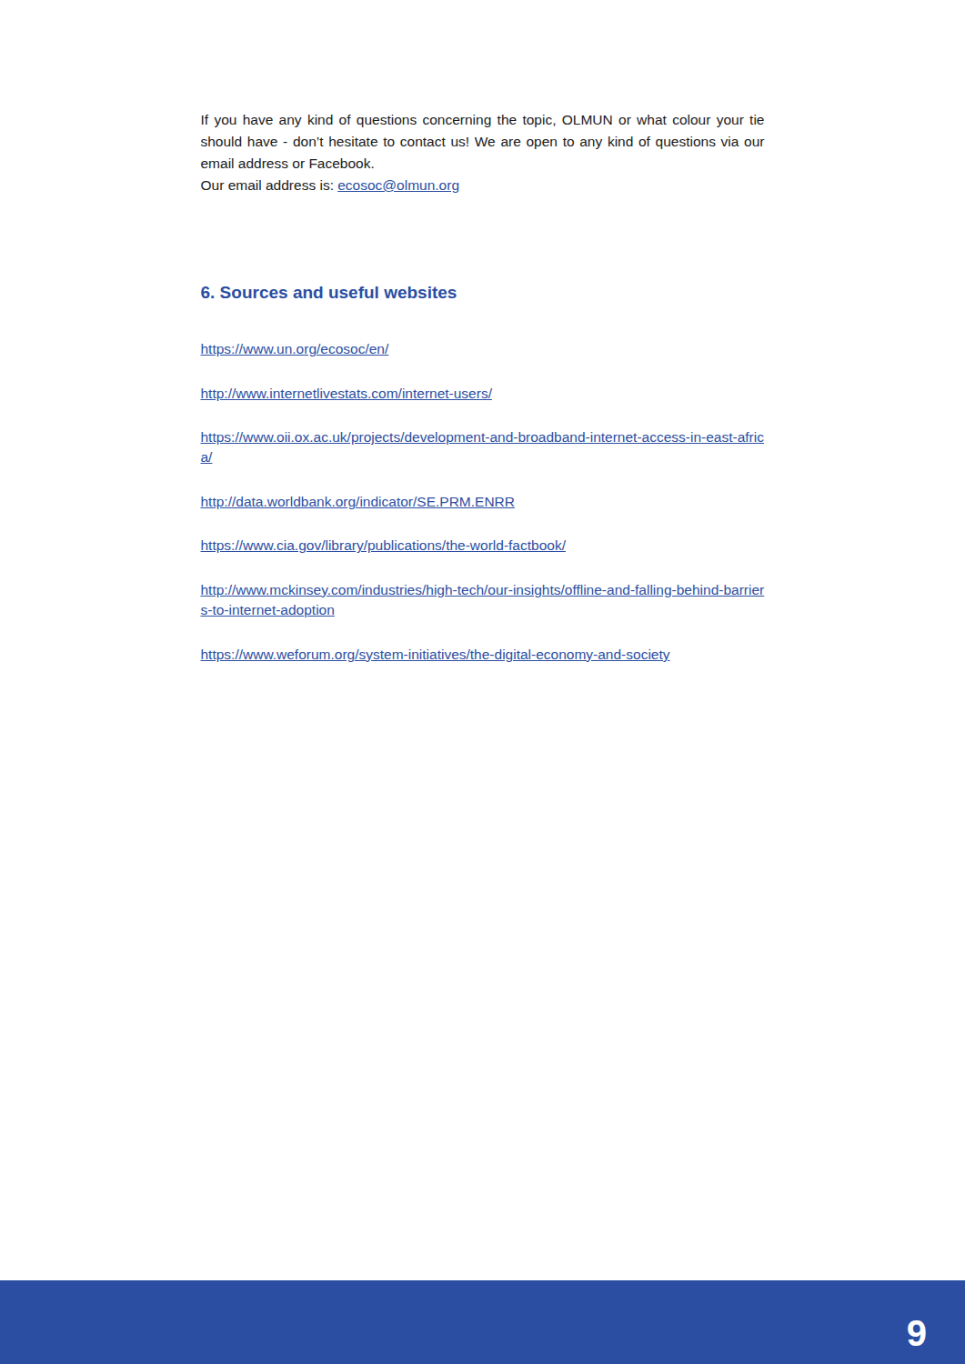If you have any kind of questions concerning the topic, OLMUN or what colour your tie should have - don’t hesitate to contact us! We are open to any kind of questions via our email address or Facebook.
Our email address is: ecosoc@olmun.org
6. Sources and useful websites
https://www.un.org/ecosoc/en/
http://www.internetlivestats.com/internet-users/
https://www.oii.ox.ac.uk/projects/development-and-broadband-internet-access-in-east-africa/
http://data.worldbank.org/indicator/SE.PRM.ENRR
https://www.cia.gov/library/publications/the-world-factbook/
http://www.mckinsey.com/industries/high-tech/our-insights/offline-and-falling-behind-barriers-to-internet-adoption
https://www.weforum.org/system-initiatives/the-digital-economy-and-society
9